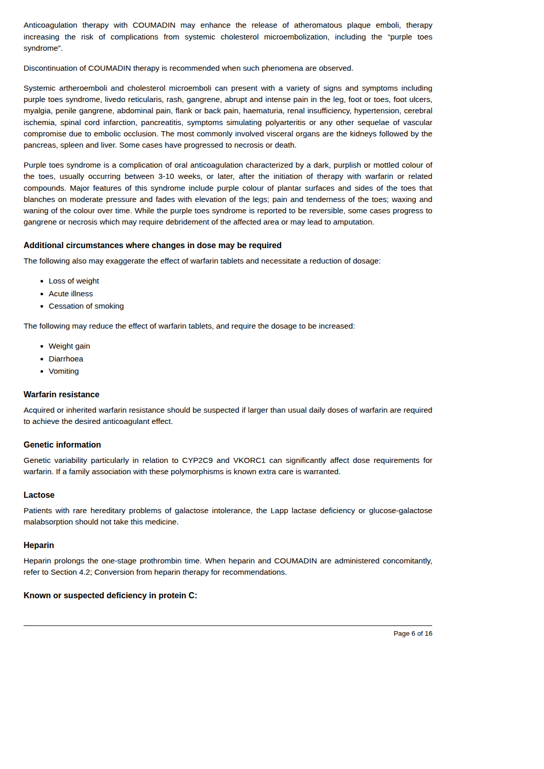Anticoagulation therapy with COUMADIN may enhance the release of atheromatous plaque emboli, therapy increasing the risk of complications from systemic cholesterol microembolization, including the “purple toes syndrome”.
Discontinuation of COUMADIN therapy is recommended when such phenomena are observed.
Systemic artheroemboli and cholesterol microemboli can present with a variety of signs and symptoms including purple toes syndrome, livedo reticularis, rash, gangrene, abrupt and intense pain in the leg, foot or toes, foot ulcers, myalgia, penile gangrene, abdominal pain, flank or back pain, haematuria, renal insufficiency, hypertension, cerebral ischemia, spinal cord infarction, pancreatitis, symptoms simulating polyarteritis or any other sequelae of vascular compromise due to embolic occlusion. The most commonly involved visceral organs are the kidneys followed by the pancreas, spleen and liver. Some cases have progressed to necrosis or death.
Purple toes syndrome is a complication of oral anticoagulation characterized by a dark, purplish or mottled colour of the toes, usually occurring between 3-10 weeks, or later, after the initiation of therapy with warfarin or related compounds. Major features of this syndrome include purple colour of plantar surfaces and sides of the toes that blanches on moderate pressure and fades with elevation of the legs; pain and tenderness of the toes; waxing and waning of the colour over time. While the purple toes syndrome is reported to be reversible, some cases progress to gangrene or necrosis which may require debridement of the affected area or may lead to amputation.
Additional circumstances where changes in dose may be required
The following also may exaggerate the effect of warfarin tablets and necessitate a reduction of dosage:
Loss of weight
Acute illness
Cessation of smoking
The following may reduce the effect of warfarin tablets, and require the dosage to be increased:
Weight gain
Diarrhoea
Vomiting
Warfarin resistance
Acquired or inherited warfarin resistance should be suspected if larger than usual daily doses of warfarin are required to achieve the desired anticoagulant effect.
Genetic information
Genetic variability particularly in relation to CYP2C9 and VKORC1 can significantly affect dose requirements for warfarin. If a family association with these polymorphisms is known extra care is warranted.
Lactose
Patients with rare hereditary problems of galactose intolerance, the Lapp lactase deficiency or glucose-galactose malabsorption should not take this medicine.
Heparin
Heparin prolongs the one-stage prothrombin time. When heparin and COUMADIN are administered concomitantly, refer to Section 4.2; Conversion from heparin therapy for recommendations.
Known or suspected deficiency in protein C:
Page 6 of 16